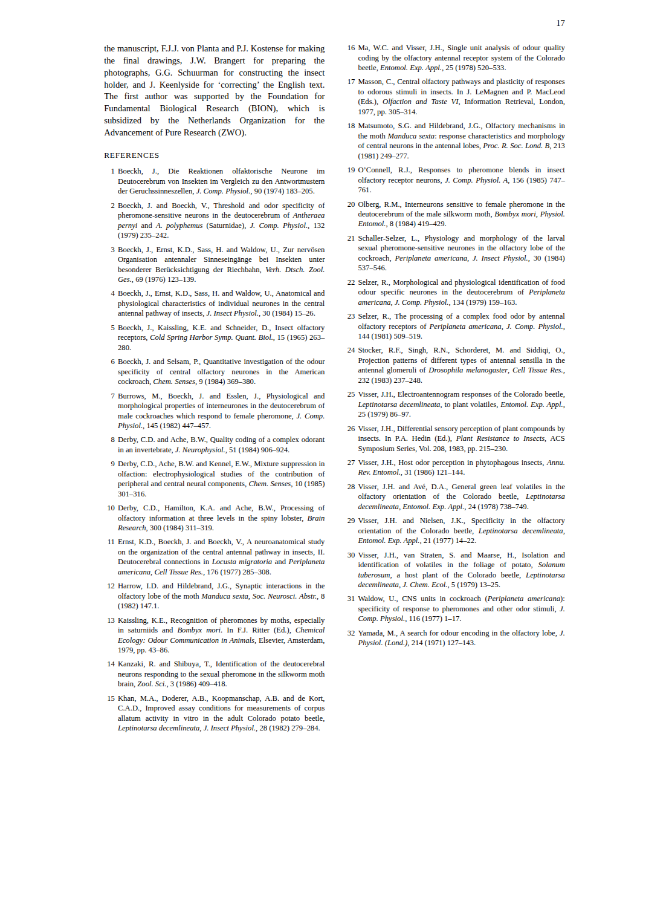17
the manuscript, F.J.J. von Planta and P.J. Kostense for making the final drawings, J.W. Brangert for preparing the photographs, G.G. Schuurman for constructing the insect holder, and J. Keenlyside for ‘correcting’ the English text. The first author was supported by the Foundation for Fundamental Biological Research (BION), which is subsidized by the Netherlands Organization for the Advancement of Pure Research (ZWO).
References
Boeckh, J., Die Reaktionen olfaktorische Neurone im Deutocerebrum von Insekten im Vergleich zu den Antwortmustern der Geruchssinneszellen, J. Comp. Physiol., 90 (1974) 183–205.
Boeckh, J. and Boeckh, V., Threshold and odor specificity of pheromone-sensitive neurons in the deutocerebrum of Antheraea pernyi and A. polyphemus (Saturnidae), J. Comp. Physiol., 132 (1979) 235–242.
Boeckh, J., Ernst, K.D., Sass, H. and Waldow, U., Zur nervösen Organisation antennaler Sinneseingänge bei Insekten unter besonderer Berücksichtigung der Riechbahn, Verh. Dtsch. Zool. Ges., 69 (1976) 123–139.
Boeckh, J., Ernst, K.D., Sass, H. and Waldow, U., Anatomical and physiological characteristics of individual neurones in the central antennal pathway of insects, J. Insect Physiol., 30 (1984) 15–26.
Boeckh, J., Kaissling, K.E. and Schneider, D., Insect olfactory receptors, Cold Spring Harbor Symp. Quant. Biol., 15 (1965) 263–280.
Boeckh, J. and Selsam, P., Quantitative investigation of the odour specificity of central olfactory neurones in the American cockroach, Chem. Senses, 9 (1984) 369–380.
Burrows, M., Boeckh, J. and Esslen, J., Physiological and morphological properties of interneurones in the deutocerebrum of male cockroaches which respond to female pheromone, J. Comp. Physiol., 145 (1982) 447–457.
Derby, C.D. and Ache, B.W., Quality coding of a complex odorant in an invertebrate, J. Neurophysiol., 51 (1984) 906–924.
Derby, C.D., Ache, B.W. and Kennel, E.W., Mixture suppression in olfaction: electrophysiological studies of the contribution of peripheral and central neural components, Chem. Senses, 10 (1985) 301–316.
Derby, C.D., Hamilton, K.A. and Ache, B.W., Processing of olfactory information at three levels in the spiny lobster, Brain Research, 300 (1984) 311–319.
Ernst, K.D., Boeckh, J. and Boeckh, V., A neuroanatomical study on the organization of the central antennal pathway in insects, II. Deutocerebral connections in Locusta migratoria and Periplaneta americana, Cell Tissue Res., 176 (1977) 285–308.
Harrow, I.D. and Hildebrand, J.G., Synaptic interactions in the olfactory lobe of the moth Manduca sexta, Soc. Neurosci. Abstr., 8 (1982) 147.1.
Kaissling, K.E., Recognition of pheromones by moths, especially in saturniids and Bombyx mori. In F.J. Ritter (Ed.), Chemical Ecology: Odour Communication in Animals, Elsevier, Amsterdam, 1979, pp. 43–86.
Kanzaki, R. and Shibuya, T., Identification of the deutocerebral neurons responding to the sexual pheromone in the silkworm moth brain, Zool. Sci., 3 (1986) 409–418.
Khan, M.A., Doderer, A.B., Koopmanschap, A.B. and de Kort, C.A.D., Improved assay conditions for measurements of corpus allatum activity in vitro in the adult Colorado potato beetle, Leptinotarsa decemlineata, J. Insect Physiol., 28 (1982) 279–284.
Ma, W.C. and Visser, J.H., Single unit analysis of odour quality coding by the olfactory antennal receptor system of the Colorado beetle, Entomol. Exp. Appl., 25 (1978) 520–533.
Masson, C., Central olfactory pathways and plasticity of responses to odorous stimuli in insects. In J. LeMagnen and P. MacLeod (Eds.), Olfaction and Taste VI, Information Retrieval, London, 1977, pp. 305–314.
Matsumoto, S.G. and Hildebrand, J.G., Olfactory mechanisms in the moth Manduca sexta: response characteristics and morphology of central neurons in the antennal lobes, Proc. R. Soc. Lond. B, 213 (1981) 249–277.
O’Connell, R.J., Responses to pheromone blends in insect olfactory receptor neurons, J. Comp. Physiol. A, 156 (1985) 747–761.
Olberg, R.M., Interneurons sensitive to female pheromone in the deutocerebrum of the male silkworm moth, Bombyx mori, Physiol. Entomol., 8 (1984) 419–429.
Schaller-Selzer, L., Physiology and morphology of the larval sexual pheromone-sensitive neurones in the olfactory lobe of the cockroach, Periplaneta americana, J. Insect Physiol., 30 (1984) 537–546.
Selzer, R., Morphological and physiological identification of food odour specific neurones in the deutocerebrum of Periplaneta americana, J. Comp. Physiol., 134 (1979) 159–163.
Selzer, R., The processing of a complex food odor by antennal olfactory receptors of Periplaneta americana, J. Comp. Physiol., 144 (1981) 509–519.
Stocker, R.F., Singh, R.N., Schorderet, M. and Siddiqi, O., Projection patterns of different types of antennal sensilla in the antennal glomeruli of Drosophila melanogaster, Cell Tissue Res., 232 (1983) 237–248.
Visser, J.H., Electroantennogram responses of the Colorado beetle, Leptinotarsa decemlineata, to plant volatiles, Entomol. Exp. Appl., 25 (1979) 86–97.
Visser, J.H., Differential sensory perception of plant compounds by insects. In P.A. Hedin (Ed.), Plant Resistance to Insects, ACS Symposium Series, Vol. 208, 1983, pp. 215–230.
Visser, J.H., Host odor perception in phytophagous insects, Annu. Rev. Entomol., 31 (1986) 121–144.
Visser, J.H. and Avé, D.A., General green leaf volatiles in the olfactory orientation of the Colorado beetle, Leptinotarsa decemlineata, Entomol. Exp. Appl., 24 (1978) 738–749.
Visser, J.H. and Nielsen, J.K., Specificity in the olfactory orientation of the Colorado beetle, Leptinotarsa decemlineata, Entomol. Exp. Appl., 21 (1977) 14–22.
Visser, J.H., van Straten, S. and Maarse, H., Isolation and identification of volatiles in the foliage of potato, Solanum tuberosum, a host plant of the Colorado beetle, Leptinotarsa decemlineata, J. Chem. Ecol., 5 (1979) 13–25.
Waldow, U., CNS units in cockroach (Periplaneta americana): specificity of response to pheromones and other odor stimuli, J. Comp. Physiol., 116 (1977) 1–17.
Yamada, M., A search for odour encoding in the olfactory lobe, J. Physiol. (Lond.), 214 (1971) 127–143.